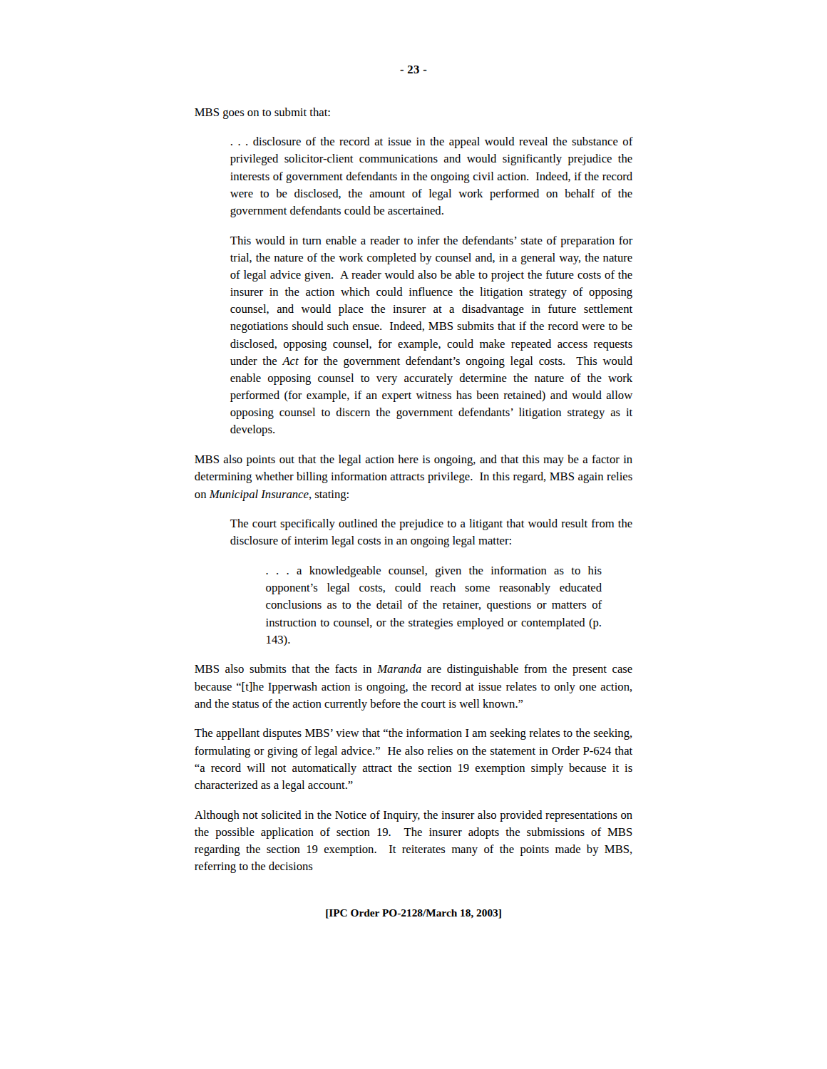- 23 -
MBS goes on to submit that:
. . . disclosure of the record at issue in the appeal would reveal the substance of privileged solicitor-client communications and would significantly prejudice the interests of government defendants in the ongoing civil action. Indeed, if the record were to be disclosed, the amount of legal work performed on behalf of the government defendants could be ascertained.
This would in turn enable a reader to infer the defendants’ state of preparation for trial, the nature of the work completed by counsel and, in a general way, the nature of legal advice given. A reader would also be able to project the future costs of the insurer in the action which could influence the litigation strategy of opposing counsel, and would place the insurer at a disadvantage in future settlement negotiations should such ensue. Indeed, MBS submits that if the record were to be disclosed, opposing counsel, for example, could make repeated access requests under the Act for the government defendant’s ongoing legal costs. This would enable opposing counsel to very accurately determine the nature of the work performed (for example, if an expert witness has been retained) and would allow opposing counsel to discern the government defendants’ litigation strategy as it develops.
MBS also points out that the legal action here is ongoing, and that this may be a factor in determining whether billing information attracts privilege. In this regard, MBS again relies on Municipal Insurance, stating:
The court specifically outlined the prejudice to a litigant that would result from the disclosure of interim legal costs in an ongoing legal matter:
. . . a knowledgeable counsel, given the information as to his opponent’s legal costs, could reach some reasonably educated conclusions as to the detail of the retainer, questions or matters of instruction to counsel, or the strategies employed or contemplated (p. 143).
MBS also submits that the facts in Maranda are distinguishable from the present case because “[t]he Ipperwash action is ongoing, the record at issue relates to only one action, and the status of the action currently before the court is well known.”
The appellant disputes MBS’ view that “the information I am seeking relates to the seeking, formulating or giving of legal advice.” He also relies on the statement in Order P-624 that “a record will not automatically attract the section 19 exemption simply because it is characterized as a legal account.”
Although not solicited in the Notice of Inquiry, the insurer also provided representations on the possible application of section 19. The insurer adopts the submissions of MBS regarding the section 19 exemption. It reiterates many of the points made by MBS, referring to the decisions
[IPC Order PO-2128/March 18, 2003]